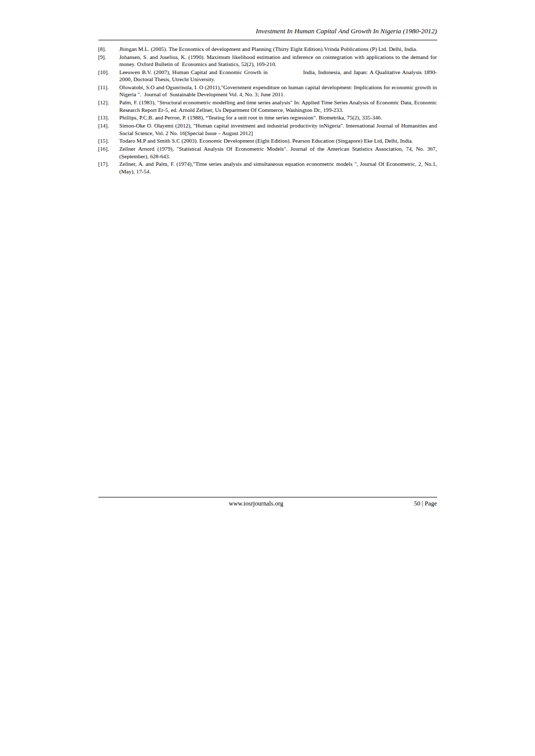Investment In Human Capital And Growth In Nigeria (1980-2012)
[8].
Jhingan M.L. (2005). The Economics of development and Planning (Thirty Eight Edition).Vrinda Publications (P) Ltd. Delhi, India.
[9].
Johansen, S. and Juselius, K. (1990). Maximum likelihood estimation and inference on cointegration with applications to the demand for money. Oxford Bulletin of Economics and Statistics, 52(2), 169-210.
[10].
Leeuwen B.V. (2007), Human Capital and Economic Growth in India, Indonesia, and Japan: A Qualitative Analysis 1890-2000, Doctoral Thesis, Utrecht University.
[11].
Oluwatobi, S.O and Ogunrinola, I. O (2011),"Government expenditure on human capital development: Implications for economic growth in Nigeria ". Journal of Sustainable Development Vol. 4, No. 3; June 2011.
[12].
Palm, F. (1983), "Structural econometric modelling and time series analysis" In: Applied Time Series Analysis of Economic Data, Economic Research Report Er-5, ed. Arnold Zellner, Us Department Of Commerce, Washington Dc, 199-233.
[13].
Phillips, P.C.B. and Perron, P. (1988), “Testing for a unit root in time series regression”. Biometrika, 75(2), 335-346.
[14].
Simon-Oke O. Olayemi (2012), "Human capital investment and industrial productivity inNigeria". International Journal of Humanities and Social Science, Vol. 2 No. 16[Special Issue – August 2012]
[15].
Todaro M.P and Smith S.C (2003). Economic Development (Eight Edition). Pearson Education (Singapore) Eke Ltd, Delhi, India.
[16].
Zellner Arnord (1979), "Statistical Analysis Of Econometric Models". Journal of the American Statistics Association, 74, No. 367, (September), 628-643.
[17].
Zellner, A. and Palm, F. (1974),"Time series analysis and simultaneous equation econometric models ", Journal Of Econometric, 2, No.1, (May), 17-54.
www.iosrjournals.org
50 | Page